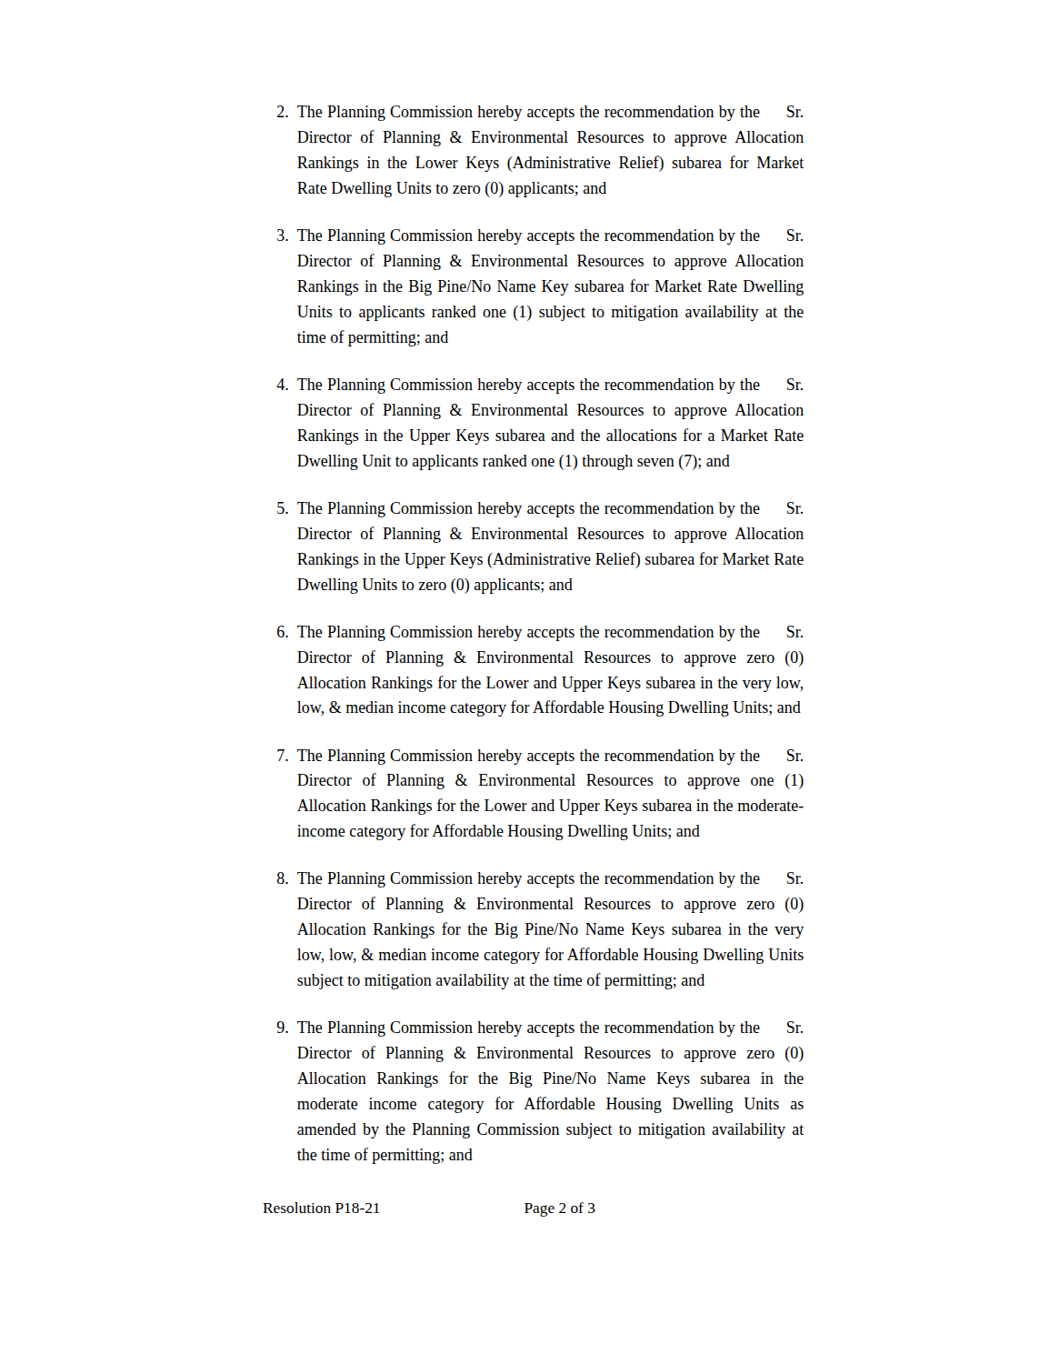2. The Planning Commission hereby accepts the recommendation by the Sr. Director of Planning & Environmental Resources to approve Allocation Rankings in the Lower Keys (Administrative Relief) subarea for Market Rate Dwelling Units to zero (0) applicants; and
3. The Planning Commission hereby accepts the recommendation by the Sr. Director of Planning & Environmental Resources to approve Allocation Rankings in the Big Pine/No Name Key subarea for Market Rate Dwelling Units to applicants ranked one (1) subject to mitigation availability at the time of permitting; and
4. The Planning Commission hereby accepts the recommendation by the Sr. Director of Planning & Environmental Resources to approve Allocation Rankings in the Upper Keys subarea and the allocations for a Market Rate Dwelling Unit to applicants ranked one (1) through seven (7); and
5. The Planning Commission hereby accepts the recommendation by the Sr. Director of Planning & Environmental Resources to approve Allocation Rankings in the Upper Keys (Administrative Relief) subarea for Market Rate Dwelling Units to zero (0) applicants; and
6. The Planning Commission hereby accepts the recommendation by the Sr. Director of Planning & Environmental Resources to approve zero (0) Allocation Rankings for the Lower and Upper Keys subarea in the very low, low, & median income category for Affordable Housing Dwelling Units; and
7. The Planning Commission hereby accepts the recommendation by the Sr. Director of Planning & Environmental Resources to approve one (1) Allocation Rankings for the Lower and Upper Keys subarea in the moderate-income category for Affordable Housing Dwelling Units; and
8. The Planning Commission hereby accepts the recommendation by the Sr. Director of Planning & Environmental Resources to approve zero (0) Allocation Rankings for the Big Pine/No Name Keys subarea in the very low, low, & median income category for Affordable Housing Dwelling Units subject to mitigation availability at the time of permitting; and
9. The Planning Commission hereby accepts the recommendation by the Sr. Director of Planning & Environmental Resources to approve zero (0) Allocation Rankings for the Big Pine/No Name Keys subarea in the moderate income category for Affordable Housing Dwelling Units as amended by the Planning Commission subject to mitigation availability at the time of permitting; and
Resolution P18-21 Page 2 of 3